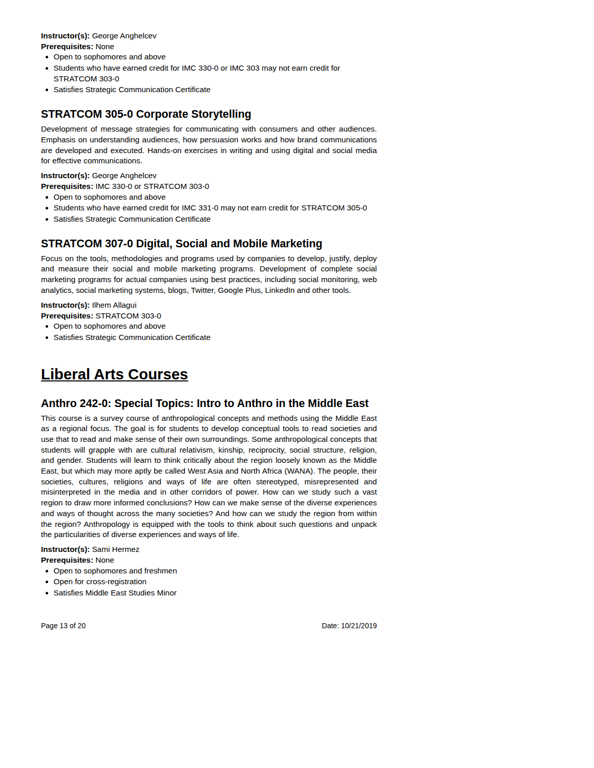Instructor(s): George Anghelcev
Prerequisites: None
Open to sophomores and above
Students who have earned credit for IMC 330-0 or IMC 303 may not earn credit for STRATCOM 303-0
Satisfies Strategic Communication Certificate
STRATCOM 305-0 Corporate Storytelling
Development of message strategies for communicating with consumers and other audiences. Emphasis on understanding audiences, how persuasion works and how brand communications are developed and executed. Hands-on exercises in writing and using digital and social media for effective communications.
Instructor(s): George Anghelcev
Prerequisites: IMC 330-0 or STRATCOM 303-0
Open to sophomores and above
Students who have earned credit for IMC 331-0 may not earn credit for STRATCOM 305-0
Satisfies Strategic Communication Certificate
STRATCOM 307-0 Digital, Social and Mobile Marketing
Focus on the tools, methodologies and programs used by companies to develop, justify, deploy and measure their social and mobile marketing programs. Development of complete social marketing programs for actual companies using best practices, including social monitoring, web analytics, social marketing systems, blogs, Twitter, Google Plus, LinkedIn and other tools.
Instructor(s): Ilhem Allagui
Prerequisites: STRATCOM 303-0
Open to sophomores and above
Satisfies Strategic Communication Certificate
Liberal Arts Courses
Anthro 242-0: Special Topics: Intro to Anthro in the Middle East
This course is a survey course of anthropological concepts and methods using the Middle East as a regional focus. The goal is for students to develop conceptual tools to read societies and use that to read and make sense of their own surroundings. Some anthropological concepts that students will grapple with are cultural relativism, kinship, reciprocity, social structure, religion, and gender. Students will learn to think critically about the region loosely known as the Middle East, but which may more aptly be called West Asia and North Africa (WANA). The people, their societies, cultures, religions and ways of life are often stereotyped, misrepresented and misinterpreted in the media and in other corridors of power. How can we study such a vast region to draw more informed conclusions? How can we make sense of the diverse experiences and ways of thought across the many societies? And how can we study the region from within the region? Anthropology is equipped with the tools to think about such questions and unpack the particularities of diverse experiences and ways of life.
Instructor(s): Sami Hermez
Prerequisites: None
Open to sophomores and freshmen
Open for cross-registration
Satisfies Middle East Studies Minor
Page 13 of 20 Date: 10/21/2019